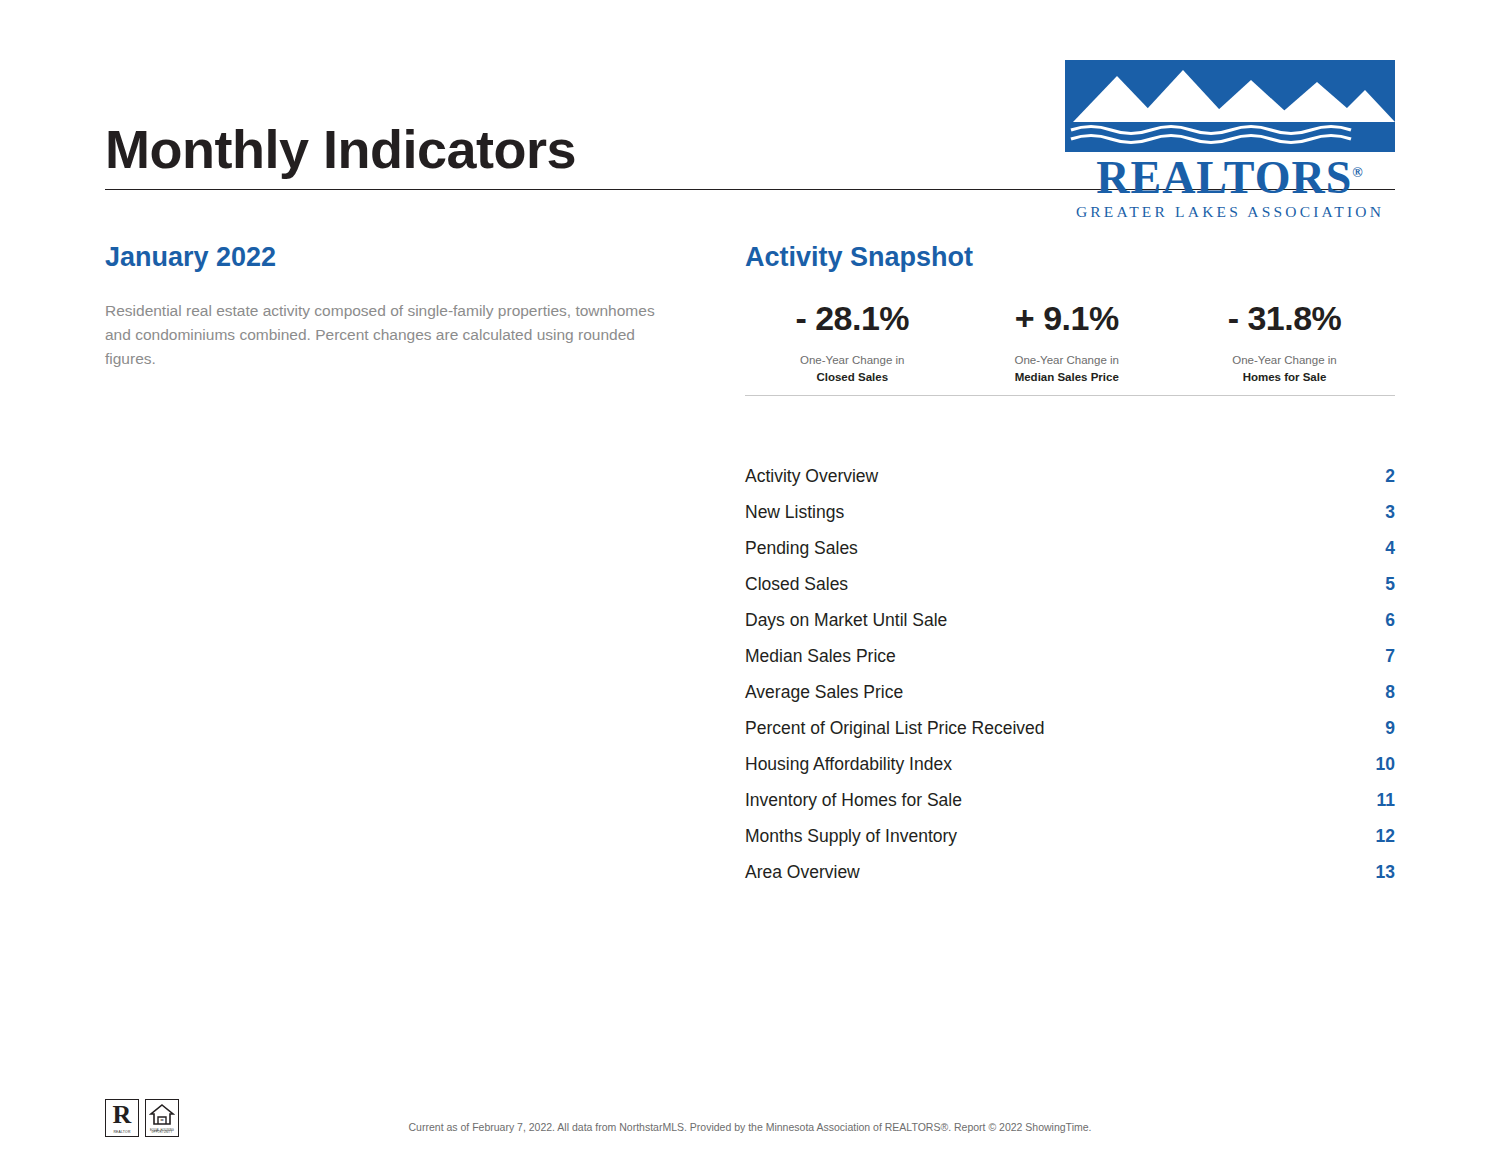REALTORS®
GREATER LAKES ASSOCIATION
Monthly Indicators
January 2022
Residential real estate activity composed of single-family properties, townhomes and condominiums combined. Percent changes are calculated using rounded figures.
Activity Snapshot
- 28.1%
One-Year Change inClosed Sales
+ 9.1%
One-Year Change inMedian Sales Price
- 31.8%
One-Year Change inHomes for Sale
| Activity Overview | 2 |
| New Listings | 3 |
| Pending Sales | 4 |
| Closed Sales | 5 |
| Days on Market Until Sale | 6 |
| Median Sales Price | 7 |
| Average Sales Price | 8 |
| Percent of Original List Price Received | 9 |
| Housing Affordability Index | 10 |
| Inventory of Homes for Sale | 11 |
| Months Supply of Inventory | 12 |
| Area Overview | 13 |
R REALTOR
= EQUAL HOUSING
OPPORTUNITY
Current as of February 7, 2022. All data from NorthstarMLS. Provided by the Minnesota Association of REALTORS®. Report © 2022 ShowingTime.